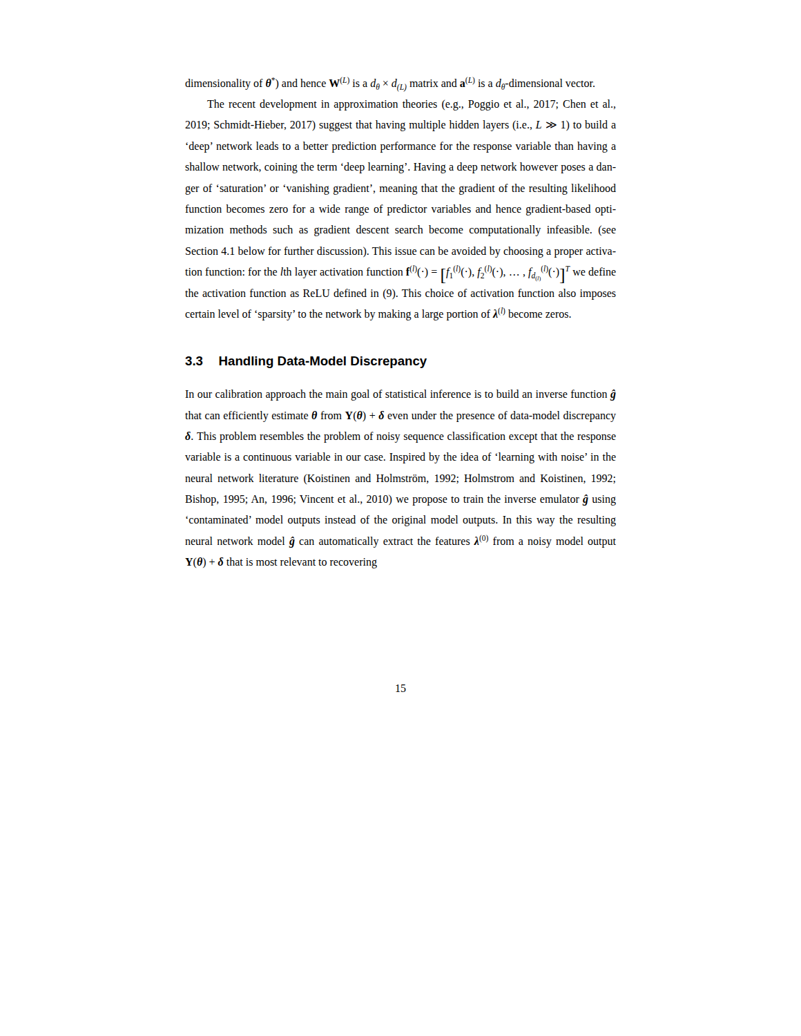dimensionality of θ*) and hence W(L) is a dθ × d(L) matrix and a(L) is a dθ-dimensional vector.
The recent development in approximation theories (e.g., Poggio et al., 2017; Chen et al., 2019; Schmidt-Hieber, 2017) suggest that having multiple hidden layers (i.e., L ≫ 1) to build a ‘deep’ network leads to a better prediction performance for the response variable than having a shallow network, coining the term ‘deep learning’. Having a deep network however poses a danger of ‘saturation’ or ‘vanishing gradient’, meaning that the gradient of the resulting likelihood function becomes zero for a wide range of predictor variables and hence gradient-based optimization methods such as gradient descent search become computationally infeasible. (see Section 4.1 below for further discussion). This issue can be avoided by choosing a proper activation function: for the lth layer activation function f(l)(·) = [f1(l)(·), f2(l)(·), … , fd(l)(l)(·)]T we define the activation function as ReLU defined in (9). This choice of activation function also imposes certain level of ‘sparsity’ to the network by making a large portion of λ(l) become zeros.
3.3 Handling Data-Model Discrepancy
In our calibration approach the main goal of statistical inference is to build an inverse function ĝ that can efficiently estimate θ from Y(θ) + δ even under the presence of data-model discrepancy δ. This problem resembles the problem of noisy sequence classification except that the response variable is a continuous variable in our case. Inspired by the idea of ‘learning with noise’ in the neural network literature (Koistinen and Holmström, 1992; Holmstrom and Koistinen, 1992; Bishop, 1995; An, 1996; Vincent et al., 2010) we propose to train the inverse emulator ĝ using ‘contaminated’ model outputs instead of the original model outputs. In this way the resulting neural network model ĝ can automatically extract the features λ(0) from a noisy model output Y(θ) + δ that is most relevant to recovering
15